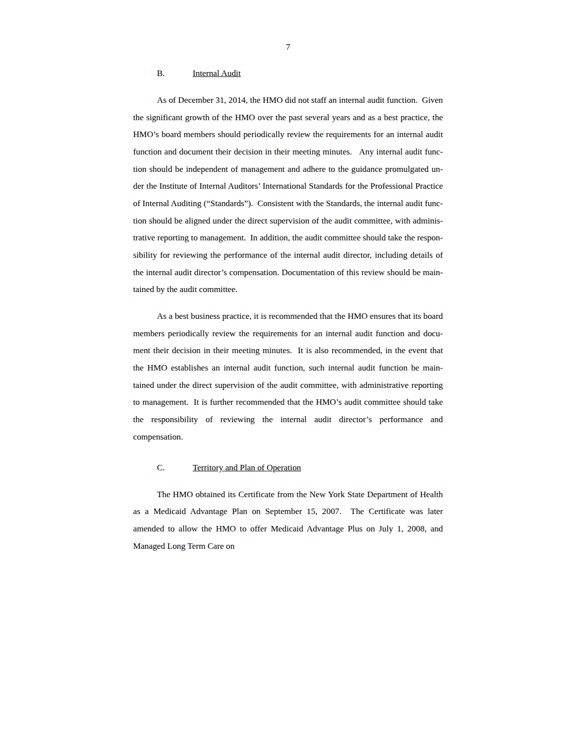7
B. Internal Audit
As of December 31, 2014, the HMO did not staff an internal audit function. Given the significant growth of the HMO over the past several years and as a best practice, the HMO’s board members should periodically review the requirements for an internal audit function and document their decision in their meeting minutes. Any internal audit function should be independent of management and adhere to the guidance promulgated under the Institute of Internal Auditors’ International Standards for the Professional Practice of Internal Auditing (“Standards”). Consistent with the Standards, the internal audit function should be aligned under the direct supervision of the audit committee, with administrative reporting to management. In addition, the audit committee should take the responsibility for reviewing the performance of the internal audit director, including details of the internal audit director’s compensation. Documentation of this review should be maintained by the audit committee.
As a best business practice, it is recommended that the HMO ensures that its board members periodically review the requirements for an internal audit function and document their decision in their meeting minutes. It is also recommended, in the event that the HMO establishes an internal audit function, such internal audit function be maintained under the direct supervision of the audit committee, with administrative reporting to management. It is further recommended that the HMO’s audit committee should take the responsibility of reviewing the internal audit director’s performance and compensation.
C. Territory and Plan of Operation
The HMO obtained its Certificate from the New York State Department of Health as a Medicaid Advantage Plan on September 15, 2007. The Certificate was later amended to allow the HMO to offer Medicaid Advantage Plus on July 1, 2008, and Managed Long Term Care on